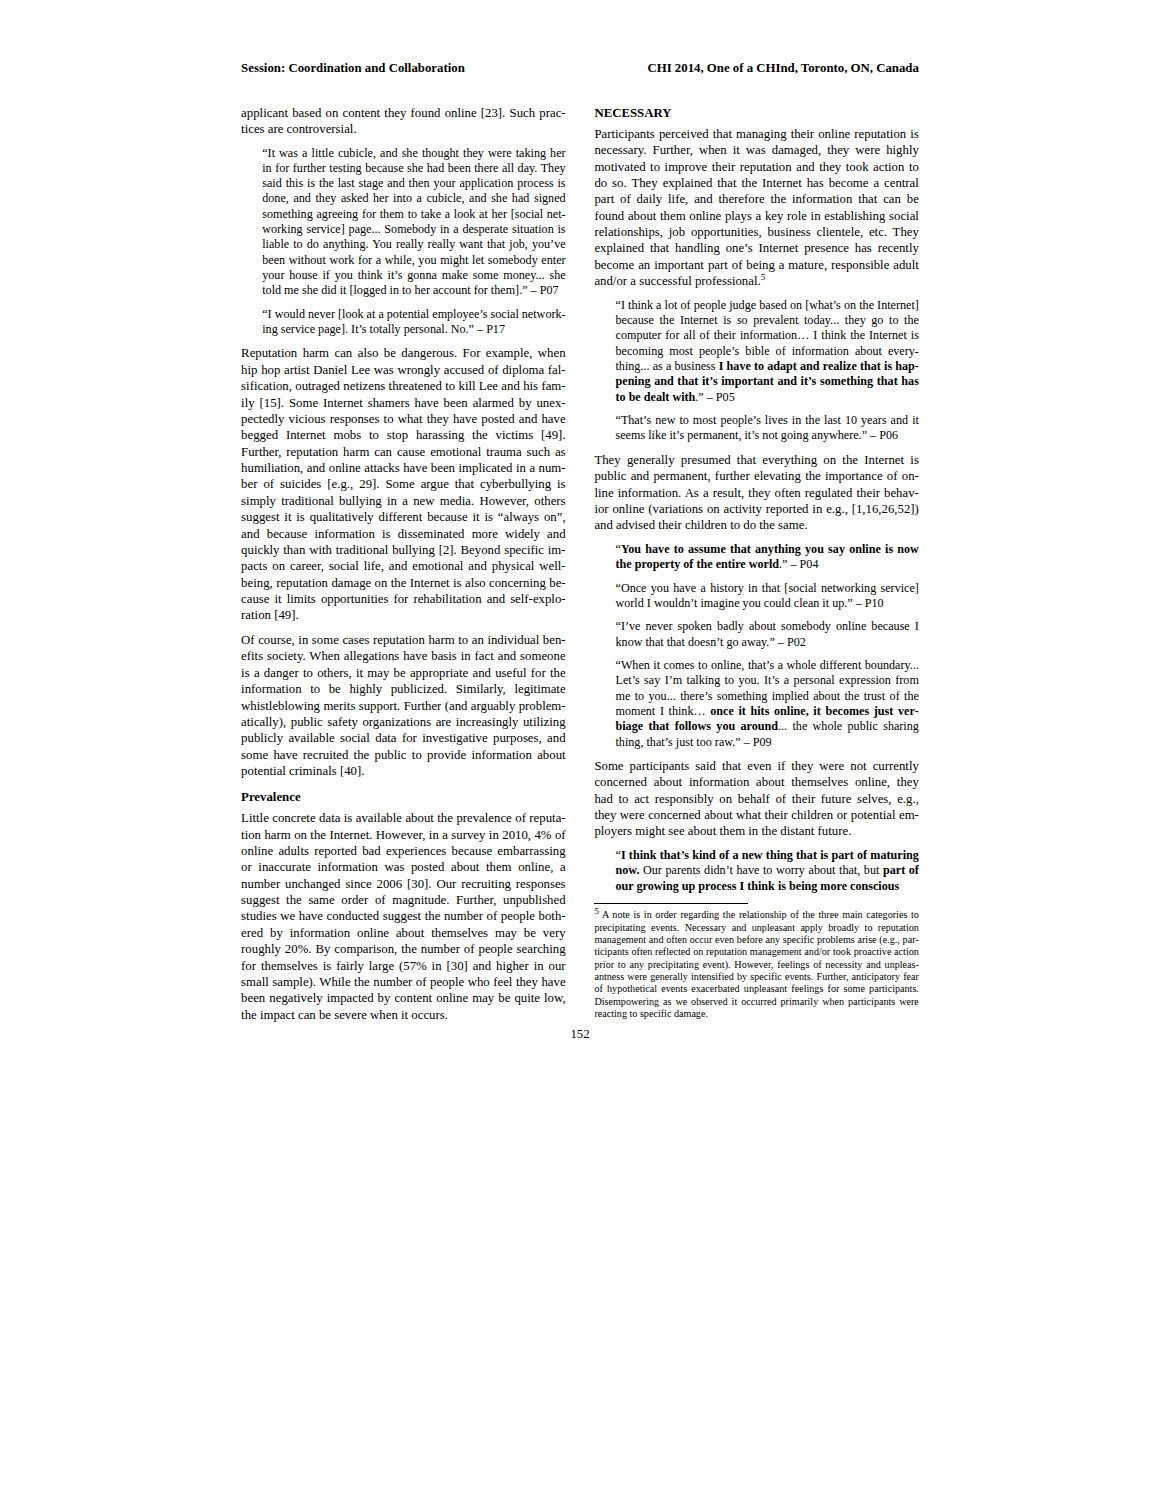Session: Coordination and Collaboration
CHI 2014, One of a CHInd, Toronto, ON, Canada
applicant based on content they found online [23]. Such practices are controversial.
“It was a little cubicle, and she thought they were taking her in for further testing because she had been there all day. They said this is the last stage and then your application process is done, and they asked her into a cubicle, and she had signed something agreeing for them to take a look at her [social networking service] page... Somebody in a desperate situation is liable to do anything. You really really want that job, you’ve been without work for a while, you might let somebody enter your house if you think it’s gonna make some money... she told me she did it [logged in to her account for them].” – P07
“I would never [look at a potential employee’s social networking service page]. It’s totally personal. No.” – P17
Reputation harm can also be dangerous. For example, when hip hop artist Daniel Lee was wrongly accused of diploma falsification, outraged netizens threatened to kill Lee and his family [15]. Some Internet shamers have been alarmed by unexpectedly vicious responses to what they have posted and have begged Internet mobs to stop harassing the victims [49]. Further, reputation harm can cause emotional trauma such as humiliation, and online attacks have been implicated in a number of suicides [e.g., 29]. Some argue that cyberbullying is simply traditional bullying in a new media. However, others suggest it is qualitatively different because it is “always on”, and because information is disseminated more widely and quickly than with traditional bullying [2]. Beyond specific impacts on career, social life, and emotional and physical well-being, reputation damage on the Internet is also concerning because it limits opportunities for rehabilitation and self-exploration [49].
Of course, in some cases reputation harm to an individual benefits society. When allegations have basis in fact and someone is a danger to others, it may be appropriate and useful for the information to be highly publicized. Similarly, legitimate whistleblowing merits support. Further (and arguably problematically), public safety organizations are increasingly utilizing publicly available social data for investigative purposes, and some have recruited the public to provide information about potential criminals [40].
Prevalence
Little concrete data is available about the prevalence of reputation harm on the Internet. However, in a survey in 2010, 4% of online adults reported bad experiences because embarrassing or inaccurate information was posted about them online, a number unchanged since 2006 [30]. Our recruiting responses suggest the same order of magnitude. Further, unpublished studies we have conducted suggest the number of people bothered by information online about themselves may be very roughly 20%. By comparison, the number of people searching for themselves is fairly large (57% in [30] and higher in our small sample). While the number of people who feel they have been negatively impacted by content online may be quite low, the impact can be severe when it occurs.
Necessary
Participants perceived that managing their online reputation is necessary. Further, when it was damaged, they were highly motivated to improve their reputation and they took action to do so. They explained that the Internet has become a central part of daily life, and therefore the information that can be found about them online plays a key role in establishing social relationships, job opportunities, business clientele, etc. They explained that handling one’s Internet presence has recently become an important part of being a mature, responsible adult and/or a successful professional.5
“I think a lot of people judge based on [what’s on the Internet] because the Internet is so prevalent today... they go to the computer for all of their information… I think the Internet is becoming most people’s bible of information about everything... as a business I have to adapt and realize that is happening and that it’s important and it’s something that has to be dealt with.” – P05
“That’s new to most people’s lives in the last 10 years and it seems like it’s permanent, it’s not going anywhere.” – P06
They generally presumed that everything on the Internet is public and permanent, further elevating the importance of online information. As a result, they often regulated their behavior online (variations on activity reported in e.g., [1,16,26,52]) and advised their children to do the same.
“You have to assume that anything you say online is now the property of the entire world.” – P04
“Once you have a history in that [social networking service] world I wouldn’t imagine you could clean it up.” – P10
“I’ve never spoken badly about somebody online because I know that that doesn’t go away.” – P02
“When it comes to online, that’s a whole different boundary... Let’s say I’m talking to you. It’s a personal expression from me to you... there’s something implied about the trust of the moment I think… once it hits online, it becomes just verbiage that follows you around... the whole public sharing thing, that’s just too raw.” – P09
Some participants said that even if they were not currently concerned about information about themselves online, they had to act responsibly on behalf of their future selves, e.g., they were concerned about what their children or potential employers might see about them in the distant future.
“I think that’s kind of a new thing that is part of maturing now. Our parents didn’t have to worry about that, but part of our growing up process I think is being more conscious
5 A note is in order regarding the relationship of the three main categories to precipitating events. Necessary and unpleasant apply broadly to reputation management and often occur even before any specific problems arise (e.g., participants often reflected on reputation management and/or took proactive action prior to any precipitating event). However, feelings of necessity and unpleasantness were generally intensified by specific events. Further, anticipatory fear of hypothetical events exacerbated unpleasant feelings for some participants. Disempowering as we observed it occurred primarily when participants were reacting to specific damage.
152